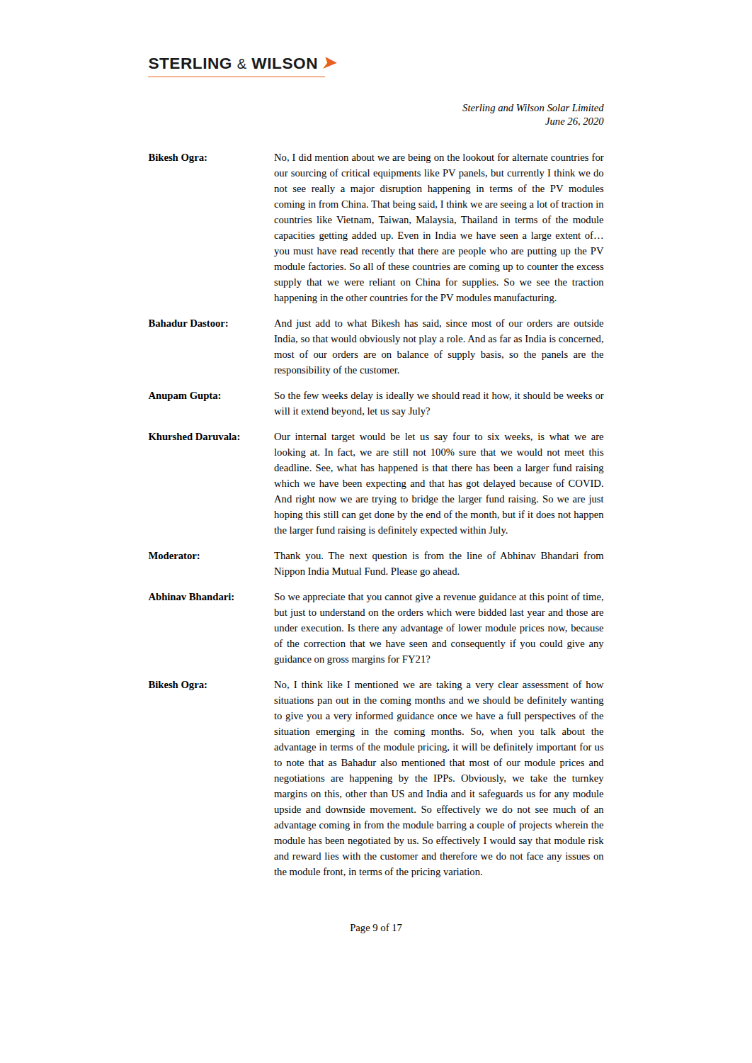STERLING & WILSON➤
Sterling and Wilson Solar Limited
June 26, 2020
| Bikesh Ogra: | No, I did mention about we are being on the lookout for alternate countries for our sourcing of critical equipments like PV panels, but currently I think we do not see really a major disruption happening in terms of the PV modules coming in from China. That being said, I think we are seeing a lot of traction in countries like Vietnam, Taiwan, Malaysia, Thailand in terms of the module capacities getting added up. Even in India we have seen a large extent of… you must have read recently that there are people who are putting up the PV module factories. So all of these countries are coming up to counter the excess supply that we were reliant on China for supplies. So we see the traction happening in the other countries for the PV modules manufacturing. |
| Bahadur Dastoor: | And just add to what Bikesh has said, since most of our orders are outside India, so that would obviously not play a role. And as far as India is concerned, most of our orders are on balance of supply basis, so the panels are the responsibility of the customer. |
| Anupam Gupta: | So the few weeks delay is ideally we should read it how, it should be weeks or will it extend beyond, let us say July? |
| Khurshed Daruvala: | Our internal target would be let us say four to six weeks, is what we are looking at. In fact, we are still not 100% sure that we would not meet this deadline. See, what has happened is that there has been a larger fund raising which we have been expecting and that has got delayed because of COVID. And right now we are trying to bridge the larger fund raising. So we are just hoping this still can get done by the end of the month, but if it does not happen the larger fund raising is definitely expected within July. |
| Moderator: | Thank you. The next question is from the line of Abhinav Bhandari from Nippon India Mutual Fund. Please go ahead. |
| Abhinav Bhandari: | So we appreciate that you cannot give a revenue guidance at this point of time, but just to understand on the orders which were bidded last year and those are under execution. Is there any advantage of lower module prices now, because of the correction that we have seen and consequently if you could give any guidance on gross margins for FY21? |
| Bikesh Ogra: | No, I think like I mentioned we are taking a very clear assessment of how situations pan out in the coming months and we should be definitely wanting to give you a very informed guidance once we have a full perspectives of the situation emerging in the coming months. So, when you talk about the advantage in terms of the module pricing, it will be definitely important for us to note that as Bahadur also mentioned that most of our module prices and negotiations are happening by the IPPs. Obviously, we take the turnkey margins on this, other than US and India and it safeguards us for any module upside and downside movement. So effectively we do not see much of an advantage coming in from the module barring a couple of projects wherein the module has been negotiated by us. So effectively I would say that module risk and reward lies with the customer and therefore we do not face any issues on the module front, in terms of the pricing variation. |
Page 9 of 17